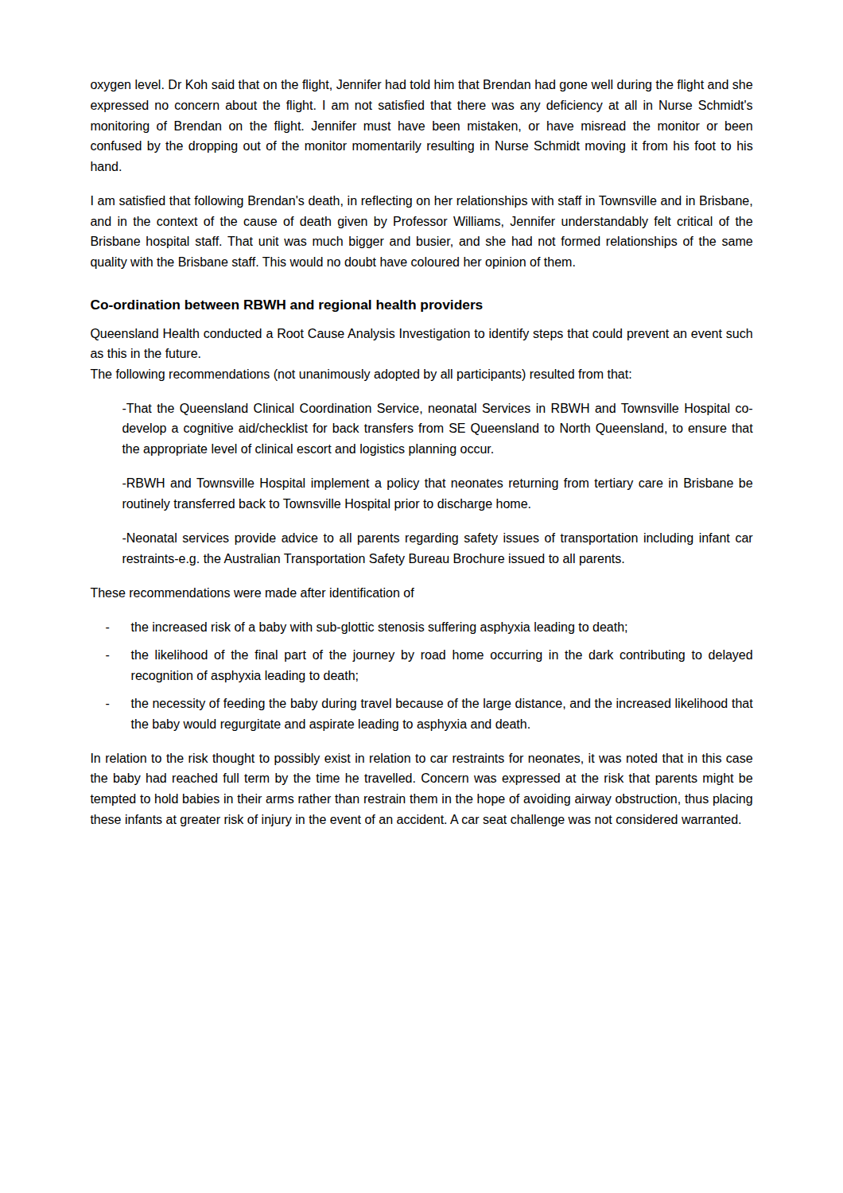oxygen level. Dr Koh said that on the flight, Jennifer had told him that Brendan had gone well during the flight and she expressed no concern about the flight. I am not satisfied that there was any deficiency at all in Nurse Schmidt's monitoring of Brendan on the flight. Jennifer must have been mistaken, or have misread the monitor or been confused by the dropping out of the monitor momentarily resulting in Nurse Schmidt moving it from his foot to his hand.
I am satisfied that following Brendan's death, in reflecting on her relationships with staff in Townsville and in Brisbane, and in the context of the cause of death given by Professor Williams, Jennifer understandably felt critical of the Brisbane hospital staff. That unit was much bigger and busier, and she had not formed relationships of the same quality with the Brisbane staff. This would no doubt have coloured her opinion of them.
Co-ordination between RBWH and regional health providers
Queensland Health conducted a Root Cause Analysis Investigation to identify steps that could prevent an event such as this in the future.
The following recommendations (not unanimously adopted by all participants) resulted from that:
-That the Queensland Clinical Coordination Service, neonatal Services in RBWH and Townsville Hospital co-develop a cognitive aid/checklist for back transfers from SE Queensland to North Queensland, to ensure that the appropriate level of clinical escort and logistics planning occur.
-RBWH and Townsville Hospital implement a policy that neonates returning from tertiary care in Brisbane be routinely transferred back to Townsville Hospital prior to discharge home.
-Neonatal services provide advice to all parents regarding safety issues of transportation including infant car restraints-e.g. the Australian Transportation Safety Bureau Brochure issued to all parents.
These recommendations were made after identification of
the increased risk of a baby with sub-glottic stenosis suffering asphyxia leading to death;
the likelihood of the final part of the journey by road home occurring in the dark contributing to delayed recognition of asphyxia leading to death;
the necessity of feeding the baby during travel because of the large distance, and the increased likelihood that the baby would regurgitate and aspirate leading to asphyxia and death.
In relation to the risk thought to possibly exist in relation to car restraints for neonates, it was noted that in this case the baby had reached full term by the time he travelled. Concern was expressed at the risk that parents might be tempted to hold babies in their arms rather than restrain them in the hope of avoiding airway obstruction, thus placing these infants at greater risk of injury in the event of an accident. A car seat challenge was not considered warranted.